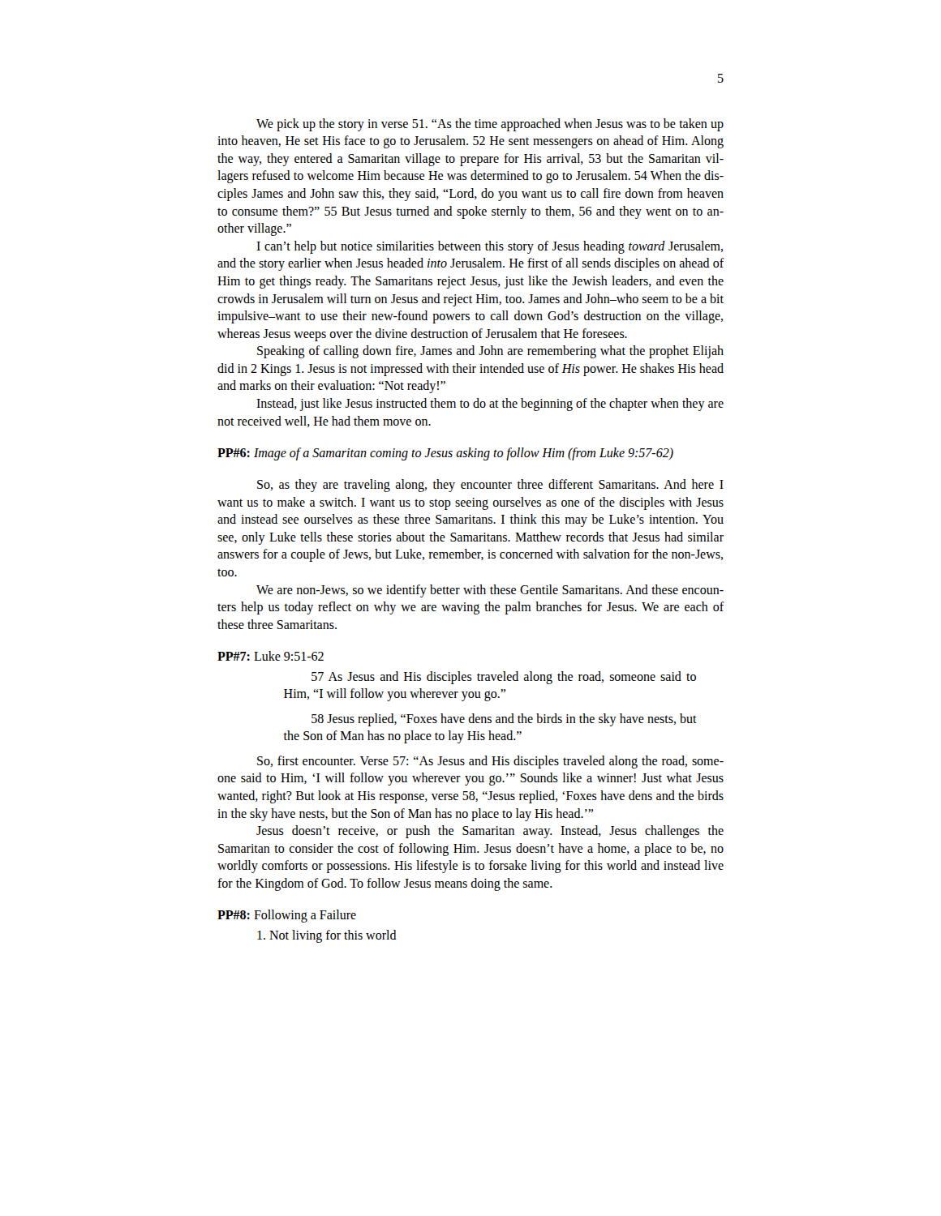5
We pick up the story in verse 51. “As the time approached when Jesus was to be taken up into heaven, He set His face to go to Jerusalem. 52 He sent messengers on ahead of Him. Along the way, they entered a Samaritan village to prepare for His arrival, 53 but the Samaritan villagers refused to welcome Him because He was determined to go to Jerusalem. 54 When the disciples James and John saw this, they said, “Lord, do you want us to call fire down from heaven to consume them?” 55 But Jesus turned and spoke sternly to them, 56 and they went on to another village.”
I can’t help but notice similarities between this story of Jesus heading toward Jerusalem, and the story earlier when Jesus headed into Jerusalem. He first of all sends disciples on ahead of Him to get things ready. The Samaritans reject Jesus, just like the Jewish leaders, and even the crowds in Jerusalem will turn on Jesus and reject Him, too. James and John–who seem to be a bit impulsive–want to use their new-found powers to call down God’s destruction on the village, whereas Jesus weeps over the divine destruction of Jerusalem that He foresees.
Speaking of calling down fire, James and John are remembering what the prophet Elijah did in 2 Kings 1. Jesus is not impressed with their intended use of His power. He shakes His head and marks on their evaluation: “Not ready!”
Instead, just like Jesus instructed them to do at the beginning of the chapter when they are not received well, He had them move on.
PP#6: Image of a Samaritan coming to Jesus asking to follow Him (from Luke 9:57-62)
So, as they are traveling along, they encounter three different Samaritans. And here I want us to make a switch. I want us to stop seeing ourselves as one of the disciples with Jesus and instead see ourselves as these three Samaritans. I think this may be Luke’s intention. You see, only Luke tells these stories about the Samaritans. Matthew records that Jesus had similar answers for a couple of Jews, but Luke, remember, is concerned with salvation for the non-Jews, too.
We are non-Jews, so we identify better with these Gentile Samaritans. And these encounters help us today reflect on why we are waving the palm branches for Jesus. We are each of these three Samaritans.
PP#7: Luke 9:51-62
57 As Jesus and His disciples traveled along the road, someone said to Him, “I will follow you wherever you go.”
58 Jesus replied, “Foxes have dens and the birds in the sky have nests, but the Son of Man has no place to lay His head.”
So, first encounter. Verse 57: “As Jesus and His disciples traveled along the road, someone said to Him, ‘I will follow you wherever you go.’” Sounds like a winner! Just what Jesus wanted, right? But look at His response, verse 58, “Jesus replied, ‘Foxes have dens and the birds in the sky have nests, but the Son of Man has no place to lay His head.’”
Jesus doesn’t receive, or push the Samaritan away. Instead, Jesus challenges the Samaritan to consider the cost of following Him. Jesus doesn’t have a home, a place to be, no worldly comforts or possessions. His lifestyle is to forsake living for this world and instead live for the Kingdom of God. To follow Jesus means doing the same.
PP#8: Following a Failure
1. Not living for this world